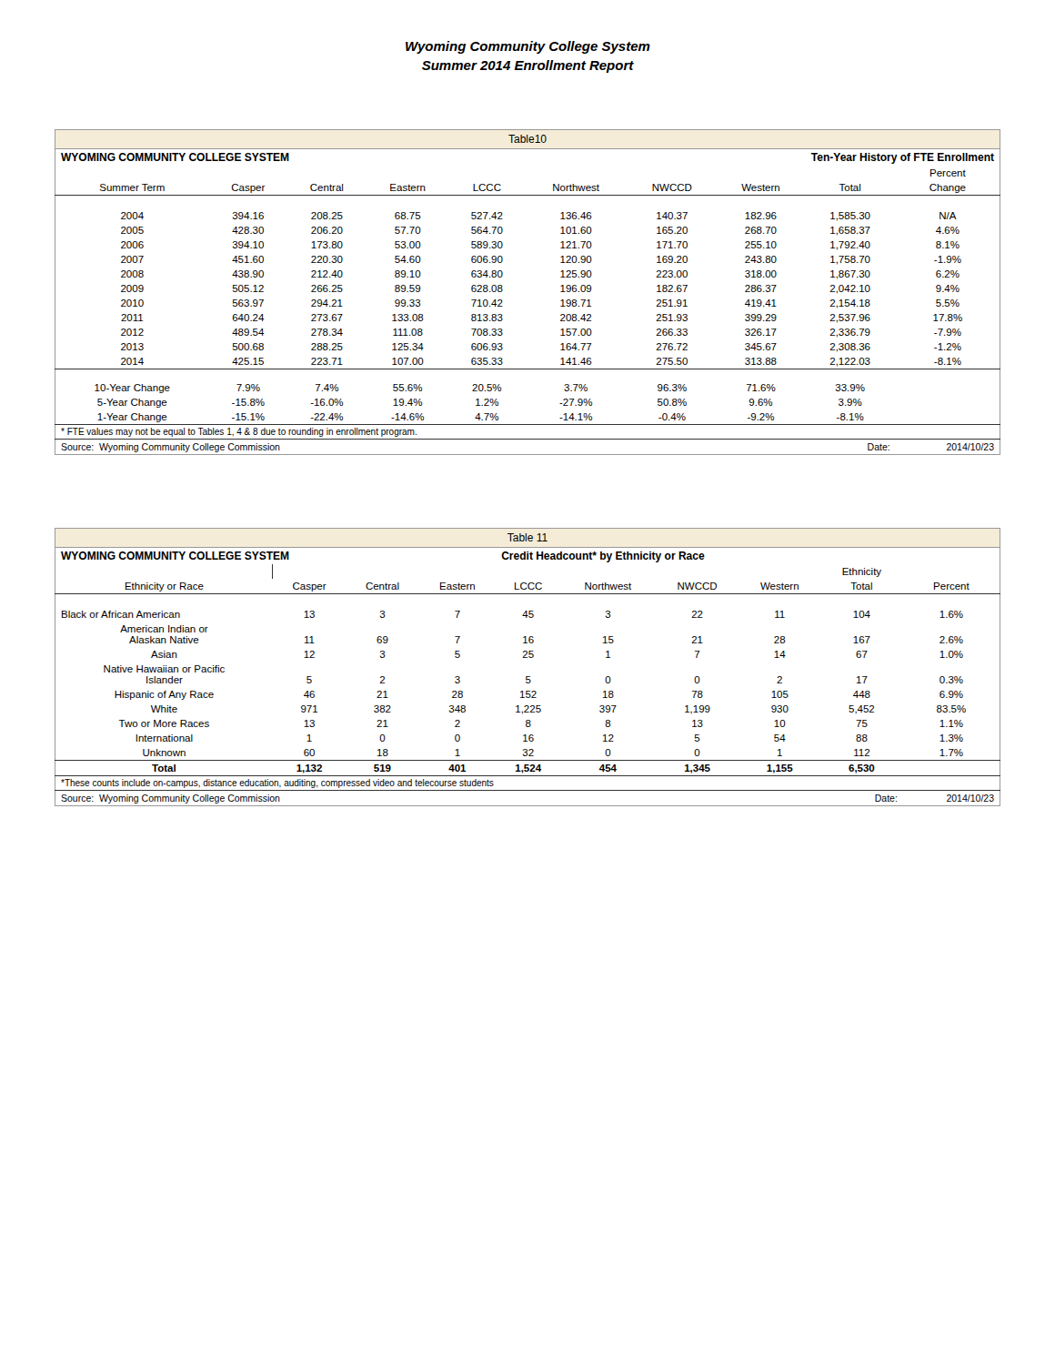Wyoming Community College System
Summer 2014 Enrollment Report
Table10
| WYOMING COMMUNITY COLLEGE SYSTEM | Ten-Year History of FTE Enrollment |
| | Percent |
| Summer Term | Casper | Central | Eastern | LCCC | Northwest | NWCCD | Western | Total | Change |
| 2004 | 394.16 | 208.25 | 68.75 | 527.42 | 136.46 | 140.37 | 182.96 | 1,585.30 | N/A |
| 2005 | 428.30 | 206.20 | 57.70 | 564.70 | 101.60 | 165.20 | 268.70 | 1,658.37 | 4.6% |
| 2006 | 394.10 | 173.80 | 53.00 | 589.30 | 121.70 | 171.70 | 255.10 | 1,792.40 | 8.1% |
| 2007 | 451.60 | 220.30 | 54.60 | 606.90 | 120.90 | 169.20 | 243.80 | 1,758.70 | -1.9% |
| 2008 | 438.90 | 212.40 | 89.10 | 634.80 | 125.90 | 223.00 | 318.00 | 1,867.30 | 6.2% |
| 2009 | 505.12 | 266.25 | 89.59 | 628.08 | 196.09 | 182.67 | 286.37 | 2,042.10 | 9.4% |
| 2010 | 563.97 | 294.21 | 99.33 | 710.42 | 198.71 | 251.91 | 419.41 | 2,154.18 | 5.5% |
| 2011 | 640.24 | 273.67 | 133.08 | 813.83 | 208.42 | 251.93 | 399.29 | 2,537.96 | 17.8% |
| 2012 | 489.54 | 278.34 | 111.08 | 708.33 | 157.00 | 266.33 | 326.17 | 2,336.79 | -7.9% |
| 2013 | 500.68 | 288.25 | 125.34 | 606.93 | 164.77 | 276.72 | 345.67 | 2,308.36 | -1.2% |
| 2014 | 425.15 | 223.71 | 107.00 | 635.33 | 141.46 | 275.50 | 313.88 | 2,122.03 | -8.1% |
| 10-Year Change | 7.9% | 7.4% | 55.6% | 20.5% | 3.7% | 96.3% | 71.6% | 33.9% | |
| 5-Year Change | -15.8% | -16.0% | 19.4% | 1.2% | -27.9% | 50.8% | 9.6% | 3.9% | |
| 1-Year Change | -15.1% | -22.4% | -14.6% | 4.7% | -14.1% | -0.4% | -9.2% | -8.1% | |
| * FTE values may not be equal to Tables 1, 4 & 8 due to rounding in enrollment program. |
| Source: Wyoming Community College Commission | Date: | 2014/10/23 |
Table 11
| WYOMING COMMUNITY COLLEGE SYSTEM | Credit Headcount* by Ethnicity or Race |
| | | Ethnicity | |
| Ethnicity or Race | Casper | Central | Eastern | LCCC | Northwest | NWCCD | Western | Total | Percent |
| Black or African American | 13 | 3 | 7 | 45 | 3 | 22 | 11 | 104 | 1.6% |
| American Indian or Alaskan Native | 11 | 69 | 7 | 16 | 15 | 21 | 28 | 167 | 2.6% |
| Asian | 12 | 3 | 5 | 25 | 1 | 7 | 14 | 67 | 1.0% |
| Native Hawaiian or Pacific Islander | 5 | 2 | 3 | 5 | 0 | 0 | 2 | 17 | 0.3% |
| Hispanic of Any Race | 46 | 21 | 28 | 152 | 18 | 78 | 105 | 448 | 6.9% |
| White | 971 | 382 | 348 | 1,225 | 397 | 1,199 | 930 | 5,452 | 83.5% |
| Two or More Races | 13 | 21 | 2 | 8 | 8 | 13 | 10 | 75 | 1.1% |
| International | 1 | 0 | 0 | 16 | 12 | 5 | 54 | 88 | 1.3% |
| Unknown | 60 | 18 | 1 | 32 | 0 | 0 | 1 | 112 | 1.7% |
| Total | 1,132 | 519 | 401 | 1,524 | 454 | 1,345 | 1,155 | 6,530 | |
| *These counts include on-campus, distance education, auditing, compressed video and telecourse students |
| Source: Wyoming Community College Commission | Date: | 2014/10/23 |